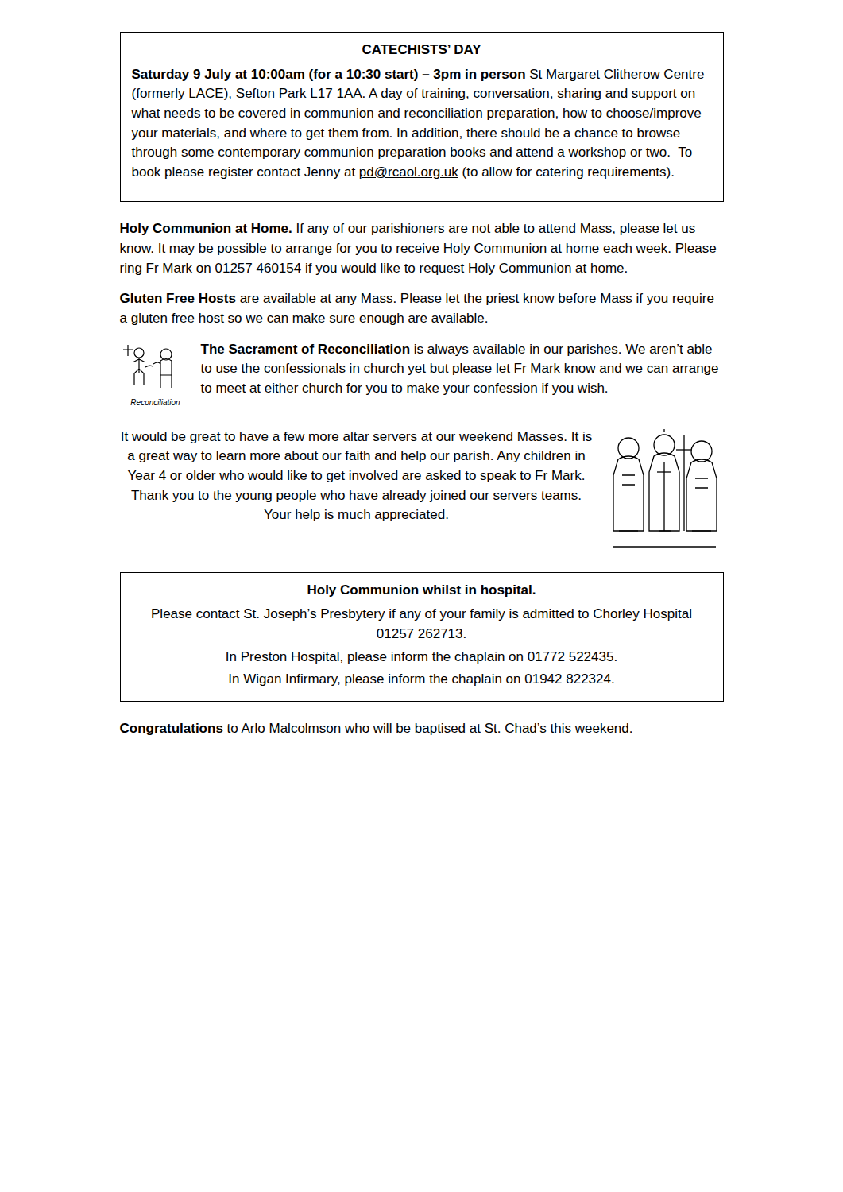CATECHISTS’ DAY
Saturday 9 July at 10:00am (for a 10:30 start) – 3pm in person St Margaret Clitherow Centre (formerly LACE), Sefton Park L17 1AA. A day of training, conversation, sharing and support on what needs to be covered in communion and reconciliation preparation, how to choose/improve your materials, and where to get them from. In addition, there should be a chance to browse through some contemporary communion preparation books and attend a workshop or two. To book please register contact Jenny at pd@rcaol.org.uk (to allow for catering requirements).
Holy Communion at Home. If any of our parishioners are not able to attend Mass, please let us know. It may be possible to arrange for you to receive Holy Communion at home each week. Please ring Fr Mark on 01257 460154 if you would like to request Holy Communion at home.
Gluten Free Hosts are available at any Mass. Please let the priest know before Mass if you require a gluten free host so we can make sure enough are available.
Reconciliation
The Sacrament of Reconciliation is always available in our parishes. We aren’t able to use the confessionals in church yet but please let Fr Mark know and we can arrange to meet at either church for you to make your confession if you wish.
It would be great to have a few more altar servers at our weekend Masses. It is a great way to learn more about our faith and help our parish. Any children in Year 4 or older who would like to get involved are asked to speak to Fr Mark.
Thank you to the young people who have already joined our servers teams. Your help is much appreciated.
Holy Communion whilst in hospital.
Please contact St. Joseph’s Presbytery if any of your family is admitted to Chorley Hospital 01257 262713.
In Preston Hospital, please inform the chaplain on 01772 522435.
In Wigan Infirmary, please inform the chaplain on 01942 822324.
Congratulations to Arlo Malcolmson who will be baptised at St. Chad’s this weekend.